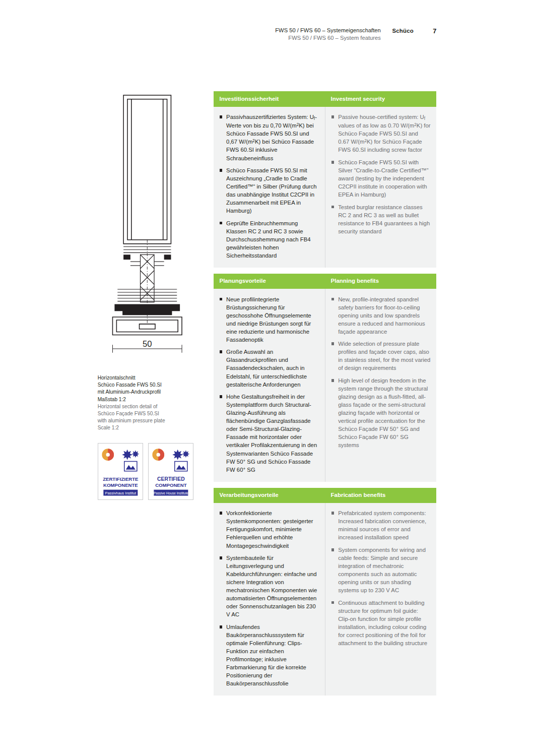FWS 50 / FWS 60 – Systemeigenschaften
FWS 50 / FWS 60 – System features
Schüco
7
50
Horizontalschnitt
Schüco Fassade FWS 50.SI
mit Aluminium-Andruckprofil
Maßstab 1:2
Horizontal section detail of
Schüco Façade FWS 50.SI
with aluminium pressure plate
Scale 1:2
ZERTIFIZIERTE KOMPONENTE Passivhaus Institut
CERTIFIED COMPONENT Passive House Institute
Investitionssicherheit
Investment security
Passivhauszertifiziertes System: Uf-Werte von bis zu 0,70 W/(m2K) bei Schüco Fassade FWS 50.SI und 0,67 W/(m2K) bei Schüco Fassade FWS 60.SI inklusive Schraubeneinfluss
Schüco Fassade FWS 50.SI mit Auszeichnung „Cradle to Cradle Certified™“ in Silber (Prüfung durch das unabhängige Institut C2CPII in Zusammenarbeit mit EPEA in Hamburg)
Geprüfte Einbruchhemmung Klassen RC 2 und RC 3 sowie Durchschusshemmung nach FB4 gewährleisten hohen Sicherheitsstandard
Passive house-certified system: Uf values of as low as 0.70 W/(m2K) for Schüco Façade FWS 50.SI and 0.67 W/(m2K) for Schüco Façade FWS 60.SI including screw factor
Schüco Façade FWS 50.SI with Silver “Cradle-to-Cradle Certified™” award (testing by the independent C2CPII institute in cooperation with EPEA in Hamburg)
Tested burglar resistance classes RC 2 and RC 3 as well as bullet resistance to FB4 guarantees a high security standard
Planungsvorteile
Planning benefits
Neue profilintegrierte Brüstungssicherung für geschosshohe Öffnungselemente und niedrige Brüstungen sorgt für eine reduzierte und harmonische Fassadenoptik
Große Auswahl an Glasandruckprofilen und Fassadendeckschalen, auch in Edelstahl, für unterschiedlichste gestalterische Anforderungen
Hohe Gestaltungsfreiheit in der Systemplattform durch Structural-Glazing-Ausführung als flächenbündige Ganzglasfassade oder Semi-Structural-Glazing-Fassade mit horizontaler oder vertikaler Profilakzentuierung in den Systemvarianten Schüco Fassade FW 50+ SG und Schüco Fassade FW 60+ SG
New, profile-integrated spandrel safety barriers for floor-to-ceiling opening units and low spandrels ensure a reduced and harmonious façade appearance
Wide selection of pressure plate profiles and façade cover caps, also in stainless steel, for the most varied of design requirements
High level of design freedom in the system range through the structural glazing design as a flush-fitted, all-glass façade or the semi-structural glazing façade with horizontal or vertical profile accentuation for the Schüco Façade FW 50+ SG and Schüco Façade FW 60+ SG systems
Verarbeitungsvorteile
Fabrication benefits
Vorkonfektionierte Systemkomponenten: gesteigerter Fertigungskomfort, minimierte Fehlerquellen und erhöhte Montagegeschwindigkeit
Systembauteile für Leitungsverlegung und Kabeldurchführungen: einfache und sichere Integration von mechatronischen Komponenten wie automatisierten Öffnungselementen oder Sonnenschutzanlagen bis 230 V AC
Umlaufendes Baukörperanschlusssystem für optimale Folienführung: Clips-Funktion zur einfachen Profilmontage; inklusive Farbmarkierung für die korrekte Positionierung der Baukörperanschlussfolie
Prefabricated system components: Increased fabrication convenience, minimal sources of error and increased installation speed
System components for wiring and cable feeds: Simple and secure integration of mechatronic components such as automatic opening units or sun shading systems up to 230 V AC
Continuous attachment to building structure for optimum foil guide: Clip-on function for simple profile installation, including colour coding for correct positioning of the foil for attachment to the building structure